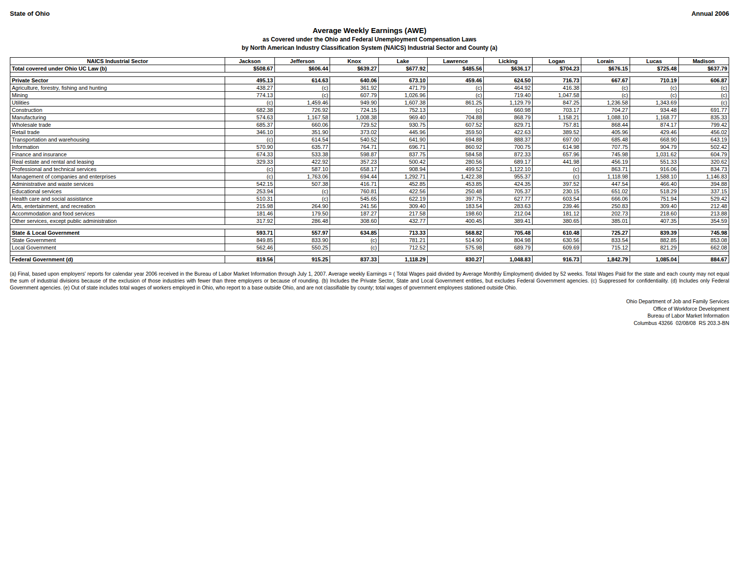State of Ohio
Annual 2006
Average Weekly Earnings (AWE)
as Covered under the Ohio and Federal Unemployment Compensation Laws
by North American Industry Classification System (NAICS) Industrial Sector and County (a)
| NAICS Industrial Sector | Jackson | Jefferson | Knox | Lake | Lawrence | Licking | Logan | Lorain | Lucas | Madison |
| --- | --- | --- | --- | --- | --- | --- | --- | --- | --- | --- |
| Total covered under Ohio UC Law (b) | $508.67 | $606.44 | $639.27 | $677.92 | $485.56 | $636.17 | $704.23 | $676.15 | $725.48 | $637.79 |
| Private Sector | 495.13 | 614.63 | 640.06 | 673.10 | 459.46 | 624.50 | 716.73 | 667.67 | 710.19 | 606.87 |
| Agriculture, forestry, fishing and hunting | 438.27 | (c) | 361.92 | 471.79 | (c) | 464.92 | 416.38 | (c) | (c) | (c) |
| Mining | 774.13 | (c) | 607.79 | 1,026.96 | (c) | 719.40 | 1,047.58 | (c) | (c) | (c) |
| Utilities | (c) | 1,459.46 | 949.90 | 1,607.38 | 861.25 | 1,129.79 | 847.25 | 1,236.58 | 1,343.69 | (c) |
| Construction | 682.38 | 726.92 | 724.15 | 752.13 | (c) | 660.98 | 703.17 | 704.27 | 934.48 | 691.77 |
| Manufacturing | 574.63 | 1,167.58 | 1,008.38 | 969.40 | 704.88 | 868.79 | 1,158.21 | 1,088.10 | 1,168.77 | 835.33 |
| Wholesale trade | 685.37 | 660.06 | 729.52 | 930.75 | 607.52 | 829.71 | 757.81 | 868.44 | 874.17 | 799.42 |
| Retail trade | 346.10 | 351.90 | 373.02 | 445.96 | 359.50 | 422.63 | 389.52 | 405.96 | 429.46 | 456.02 |
| Transportation and warehousing | (c) | 614.54 | 540.52 | 641.90 | 694.88 | 888.37 | 697.00 | 685.48 | 668.90 | 643.19 |
| Information | 570.90 | 635.77 | 764.71 | 696.71 | 860.92 | 700.75 | 614.98 | 707.75 | 904.79 | 502.42 |
| Finance and insurance | 674.33 | 533.38 | 598.87 | 837.75 | 584.58 | 872.33 | 657.96 | 745.98 | 1,031.62 | 604.79 |
| Real estate and rental and leasing | 329.33 | 422.92 | 357.23 | 500.42 | 280.56 | 689.17 | 441.98 | 456.19 | 551.33 | 320.62 |
| Professional and technical services | (c) | 587.10 | 658.17 | 908.94 | 499.52 | 1,122.10 | (c) | 863.71 | 916.06 | 834.73 |
| Management of companies and enterprises | (c) | 1,763.06 | 694.44 | 1,292.71 | 1,422.38 | 955.37 | (c) | 1,118.98 | 1,588.10 | 1,146.83 |
| Administrative and waste services | 542.15 | 507.38 | 416.71 | 452.85 | 453.85 | 424.35 | 397.52 | 447.54 | 466.40 | 394.88 |
| Educational services | 253.94 | (c) | 760.81 | 422.56 | 250.48 | 705.37 | 230.15 | 651.02 | 518.29 | 337.15 |
| Health care and social assistance | 510.31 | (c) | 545.65 | 622.19 | 397.75 | 627.77 | 603.54 | 666.06 | 751.94 | 529.42 |
| Arts, entertainment, and recreation | 215.98 | 264.90 | 241.56 | 309.40 | 183.54 | 283.63 | 239.46 | 250.83 | 309.40 | 212.48 |
| Accommodation and food services | 181.46 | 179.50 | 187.27 | 217.58 | 198.60 | 212.04 | 181.12 | 202.73 | 218.60 | 213.88 |
| Other services, except public administration | 317.92 | 286.48 | 308.60 | 432.77 | 400.45 | 389.41 | 380.65 | 385.01 | 407.35 | 354.59 |
| State & Local Government | 593.71 | 557.97 | 634.85 | 713.33 | 568.82 | 705.48 | 610.48 | 725.27 | 839.39 | 745.98 |
| State Government | 849.85 | 833.90 | (c) | 781.21 | 514.90 | 804.98 | 630.56 | 833.54 | 882.85 | 853.08 |
| Local Government | 562.46 | 550.25 | (c) | 712.52 | 575.98 | 689.79 | 609.69 | 715.12 | 821.29 | 662.08 |
| Federal Government (d) | 819.56 | 915.25 | 837.33 | 1,118.29 | 830.27 | 1,048.83 | 916.73 | 1,842.79 | 1,085.04 | 884.67 |
(a) Final, based upon employers' reports for calendar year 2006 received in the Bureau of Labor Market Information through July 1, 2007. Average weekly Earnings = ( Total Wages paid divided by Average Monthly Employment) divided by 52 weeks. Total Wages Paid for the state and each county may not equal the sum of industrial divisions because of the exclusion of those industries with fewer than three employers or because of rounding. (b) Includes the Private Sector, State and Local Government entities, but excludes Federal Government agencies. (c) Suppressed for confidentiality. (d) Includes only Federal Government agencies. (e) Out of state includes total wages of workers employed in Ohio, who report to a base outside Ohio, and are not classifiable by county; total wages of government employees stationed outside Ohio.
Ohio Department of Job and Family Services
Office of Workforce Development
Bureau of Labor Market Information
Columbus 43266 02/08/08 RS 203.3-BN